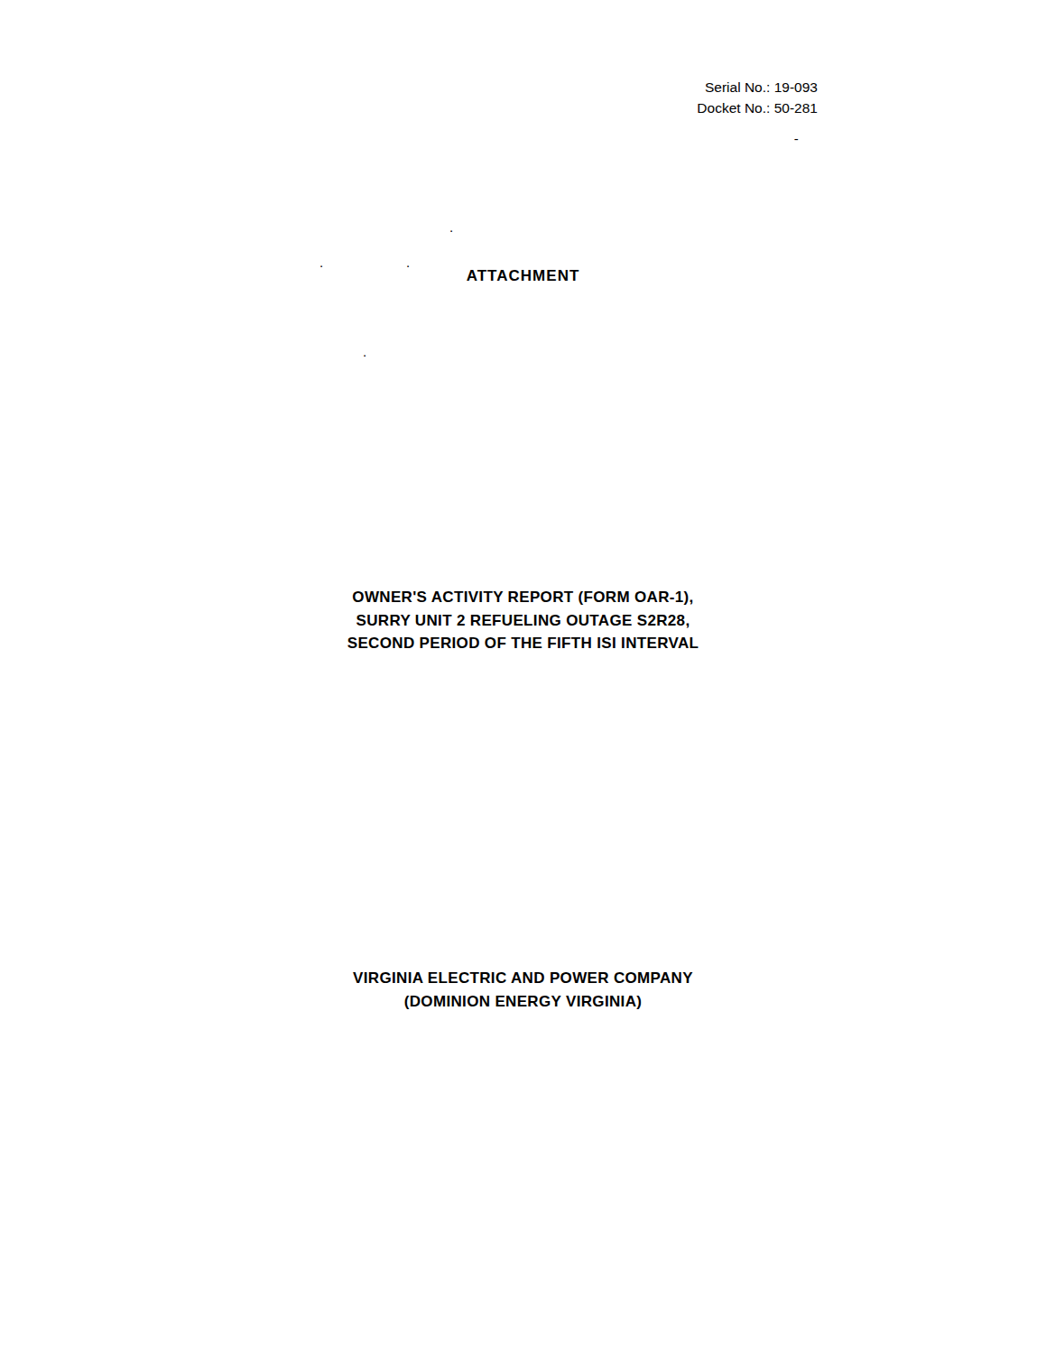Serial No.: 19-093
Docket No.: 50-281 -
. . . .
ATTACHMENT
OWNER'S ACTIVITY REPORT (FORM OAR-1),
SURRY UNIT 2 REFUELING OUTAGE S2R28,
SECOND PERIOD OF THE FIFTH ISI INTERVAL
VIRGINIA ELECTRIC AND POWER COMPANY
(DOMINION ENERGY VIRGINIA)